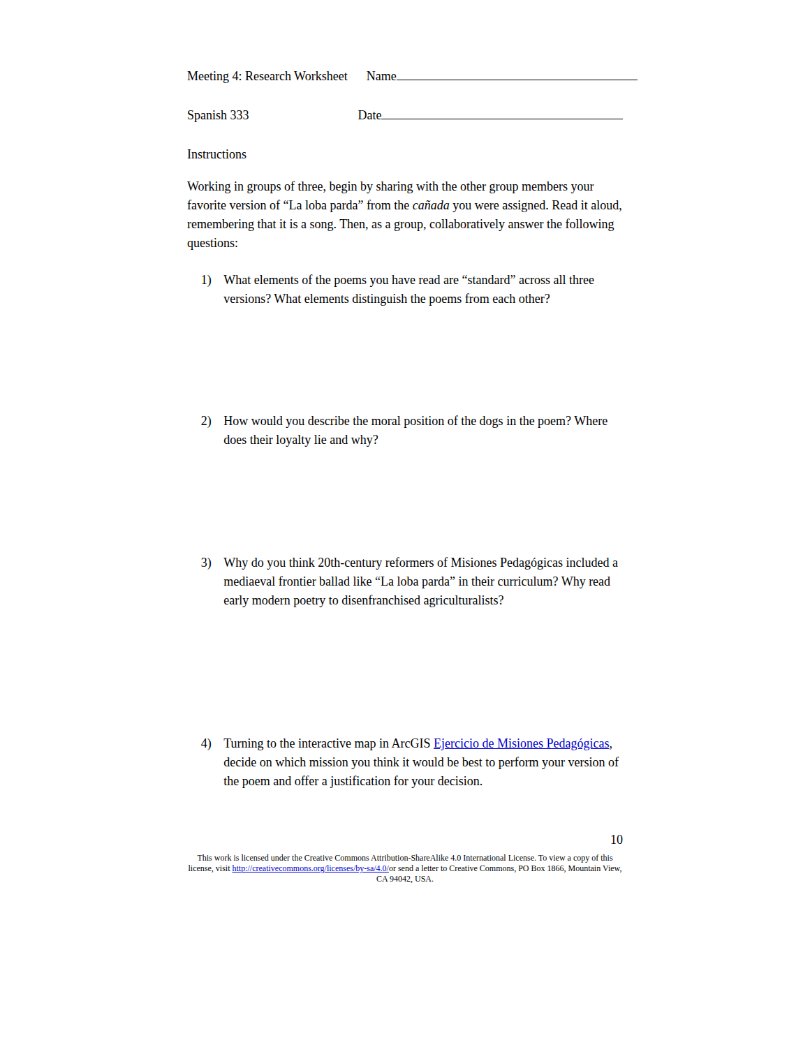Meeting 4: Research Worksheet
Name
Spanish 333
Date
Instructions
Working in groups of three, begin by sharing with the other group members your favorite version of “La loba parda” from the cañada you were assigned. Read it aloud, remembering that it is a song. Then, as a group, collaboratively answer the following questions:
What elements of the poems you have read are “standard” across all three versions? What elements distinguish the poems from each other?
How would you describe the moral position of the dogs in the poem? Where does their loyalty lie and why?
Why do you think 20th-century reformers of Misiones Pedagógicas included a mediaeval frontier ballad like “La loba parda” in their curriculum? Why read early modern poetry to disenfranchised agriculturalists?
Turning to the interactive map in ArcGIS Ejercicio de Misiones Pedagógicas, decide on which mission you think it would be best to perform your version of the poem and offer a justification for your decision.
10
This work is licensed under the Creative Commons Attribution-ShareAlike 4.0 International License. To view a copy of this license, visit http://creativecommons.org/licenses/by-sa/4.0/or send a letter to Creative Commons, PO Box 1866, Mountain View, CA 94042, USA.